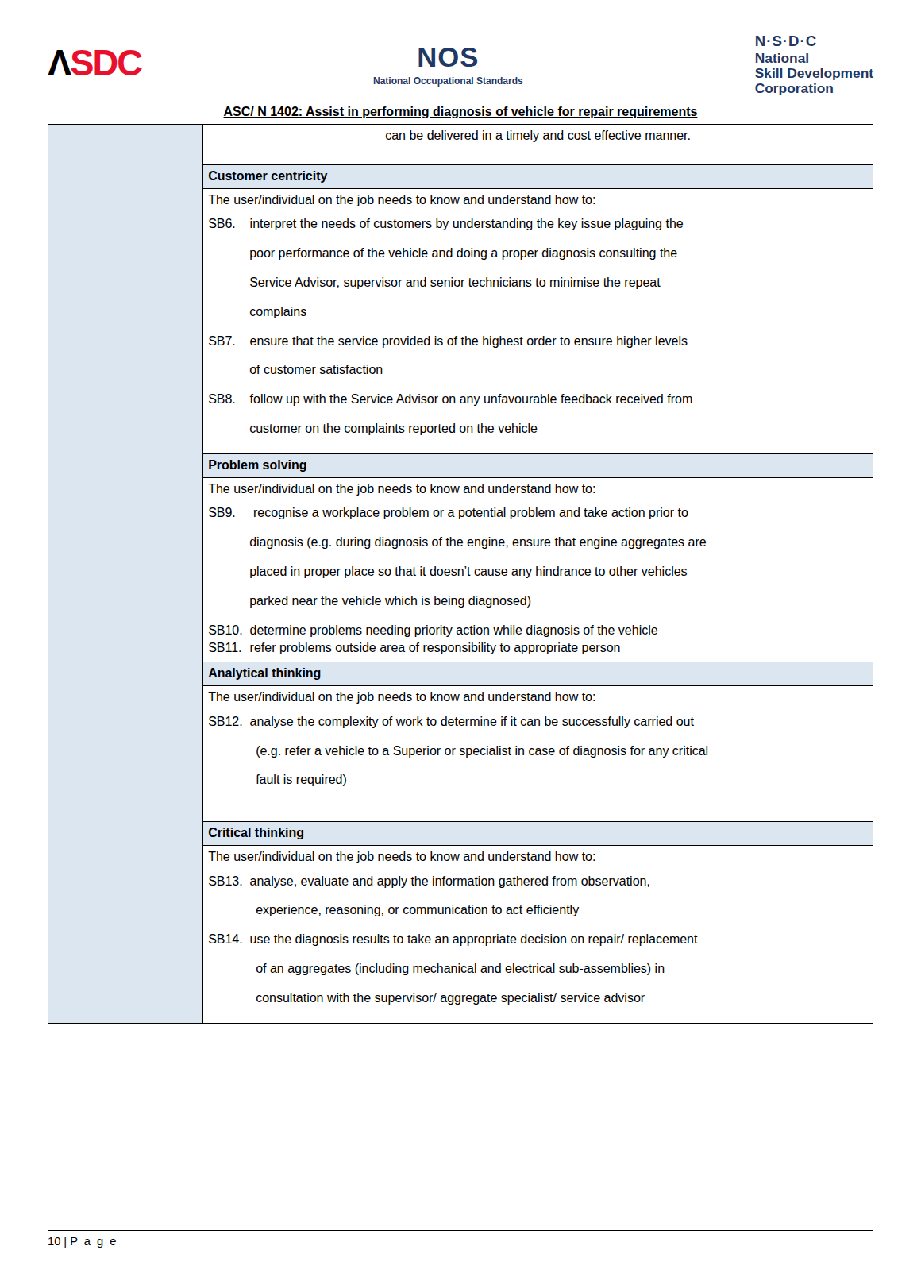ΛSDC
NOS
National Occupational Standards
N·S·D·C
National
Skill Development
Corporation
ASC/ N 1402: Assist in performing diagnosis of vehicle for repair requirements
| | can be delivered in a timely and cost effective manner. |
| Customer centricity |
| The user/individual on the job needs to know and understand how to: SB6. interpret the needs of customers by understanding the key issue plaguing the poor performance of the vehicle and doing a proper diagnosis consulting the Service Advisor, supervisor and senior technicians to minimise the repeat complains SB7. ensure that the service provided is of the highest order to ensure higher levels of customer satisfaction SB8. follow up with the Service Advisor on any unfavourable feedback received from customer on the complaints reported on the vehicle |
| Problem solving |
| The user/individual on the job needs to know and understand how to: SB9. recognise a workplace problem or a potential problem and take action prior to diagnosis (e.g. during diagnosis of the engine, ensure that engine aggregates are placed in proper place so that it doesn’t cause any hindrance to other vehicles parked near the vehicle which is being diagnosed) SB10. determine problems needing priority action while diagnosis of the vehicle SB11. refer problems outside area of responsibility to appropriate person |
| Analytical thinking |
| The user/individual on the job needs to know and understand how to: SB12. analyse the complexity of work to determine if it can be successfully carried out (e.g. refer a vehicle to a Superior or specialist in case of diagnosis for any critical fault is required) |
| Critical thinking |
| The user/individual on the job needs to know and understand how to: SB13. analyse, evaluate and apply the information gathered from observation, experience, reasoning, or communication to act efficiently SB14. use the diagnosis results to take an appropriate decision on repair/ replacement of an aggregates (including mechanical and electrical sub-assemblies) in consultation with the supervisor/ aggregate specialist/ service advisor |
10 | P a g e